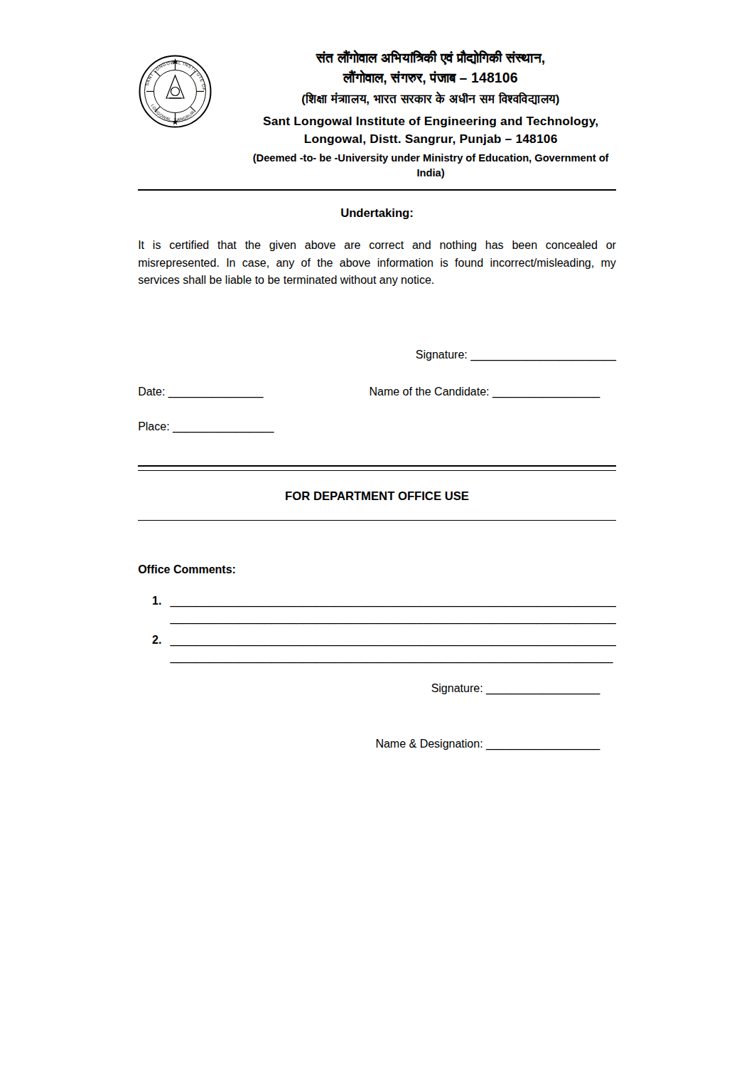SANT LONGOWAL INSTITUTE OF ENGG. & TECH. LONGOWAL, SANGRUR
संत लौंगोवाल अभियांत्रिकी एवं प्रौद्योगिकी संस्थान,
लौंगोवाल, संगरुर, पंजाब – 148106
(शिक्षा मंत्राालय, भारत सरकार के अधीन सम विश्वविद्यालय)
Sant Longowal Institute of Engineering and Technology,
Longowal, Distt. Sangrur, Punjab – 148106
(Deemed -to- be -University under Ministry of Education, Government of India)
Undertaking:
It is certified that the given above are correct and nothing has been concealed or misrepresented. In case, any of the above information is found incorrect/misleading, my services shall be liable to be terminated without any notice.
Signature: _______________________
Date: _______________
Name of the Candidate: _________________
Place: ________________
FOR DEPARTMENT OFFICE USE
Office Comments:
_______________________________________________________________________________ _______________________________________________________________________
_______________________________________________________________________________ ______________________________________________________________________
Signature: __________________
Name & Designation: __________________